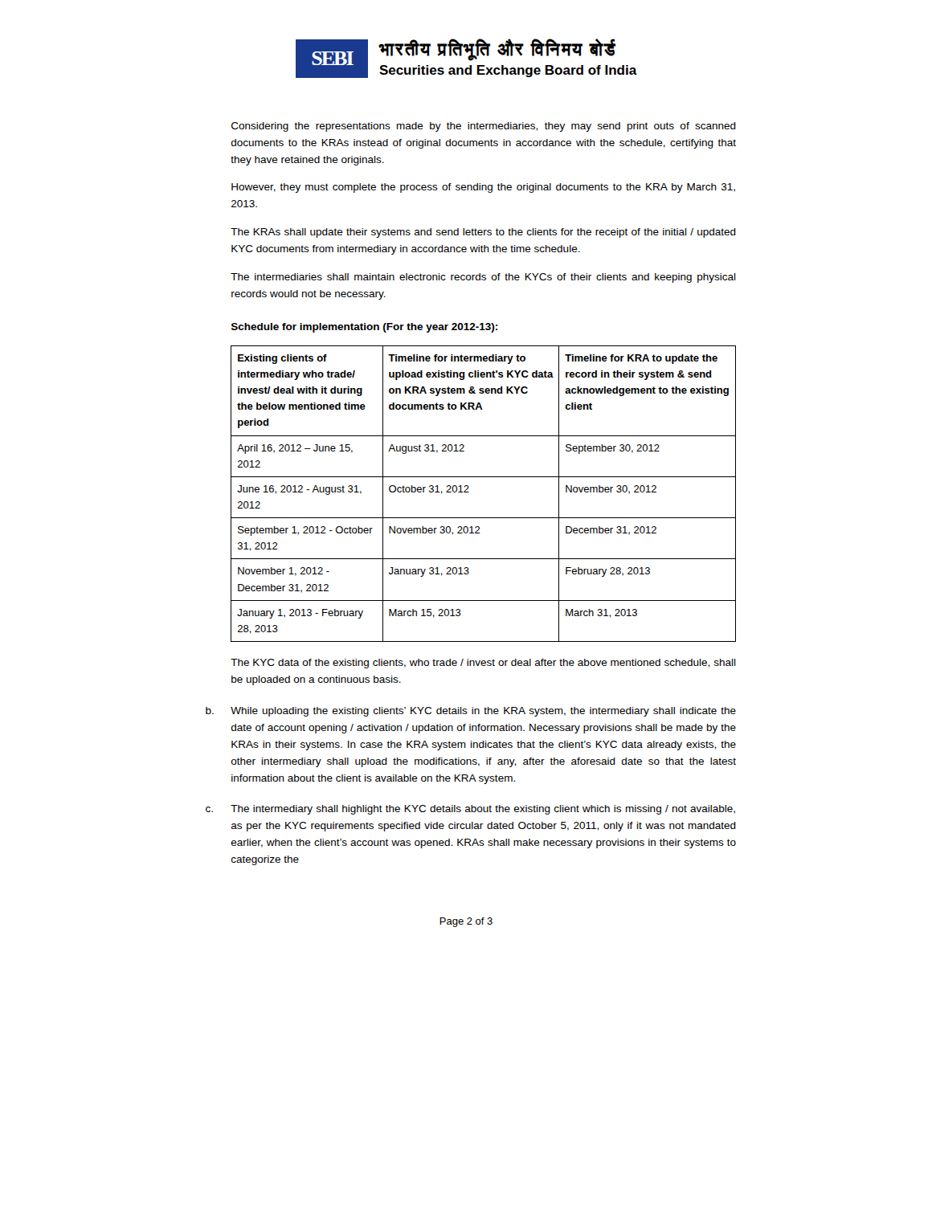SEBI
भारतीय प्रतिभूति और विनिमय बोर्ड
Securities and Exchange Board of India
Considering the representations made by the intermediaries, they may send print outs of scanned documents to the KRAs instead of original documents in accordance with the schedule, certifying that they have retained the originals.
However, they must complete the process of sending the original documents to the KRA by March 31, 2013.
The KRAs shall update their systems and send letters to the clients for the receipt of the initial / updated KYC documents from intermediary in accordance with the time schedule.
The intermediaries shall maintain electronic records of the KYCs of their clients and keeping physical records would not be necessary.
Schedule for implementation (For the year 2012-13):
| Existing clients of intermediary who trade/ invest/ deal with it during the below mentioned time period | Timeline for intermediary to upload existing client's KYC data on KRA system & send KYC documents to KRA | Timeline for KRA to update the record in their system & send acknowledgement to the existing client |
| --- | --- | --- |
| April 16, 2012 – June 15, 2012 | August 31, 2012 | September 30, 2012 |
| June 16, 2012 - August 31, 2012 | October 31, 2012 | November 30, 2012 |
| September 1, 2012 - October 31, 2012 | November 30, 2012 | December 31, 2012 |
| November 1, 2012 - December 31, 2012 | January 31, 2013 | February 28, 2013 |
| January 1, 2013 - February 28, 2013 | March 15, 2013 | March 31, 2013 |
The KYC data of the existing clients, who trade / invest or deal after the above mentioned schedule, shall be uploaded on a continuous basis.
b. While uploading the existing clients’ KYC details in the KRA system, the intermediary shall indicate the date of account opening / activation / updation of information. Necessary provisions shall be made by the KRAs in their systems. In case the KRA system indicates that the client’s KYC data already exists, the other intermediary shall upload the modifications, if any, after the aforesaid date so that the latest information about the client is available on the KRA system.
c. The intermediary shall highlight the KYC details about the existing client which is missing / not available, as per the KYC requirements specified vide circular dated October 5, 2011, only if it was not mandated earlier, when the client’s account was opened. KRAs shall make necessary provisions in their systems to categorize the
Page 2 of 3